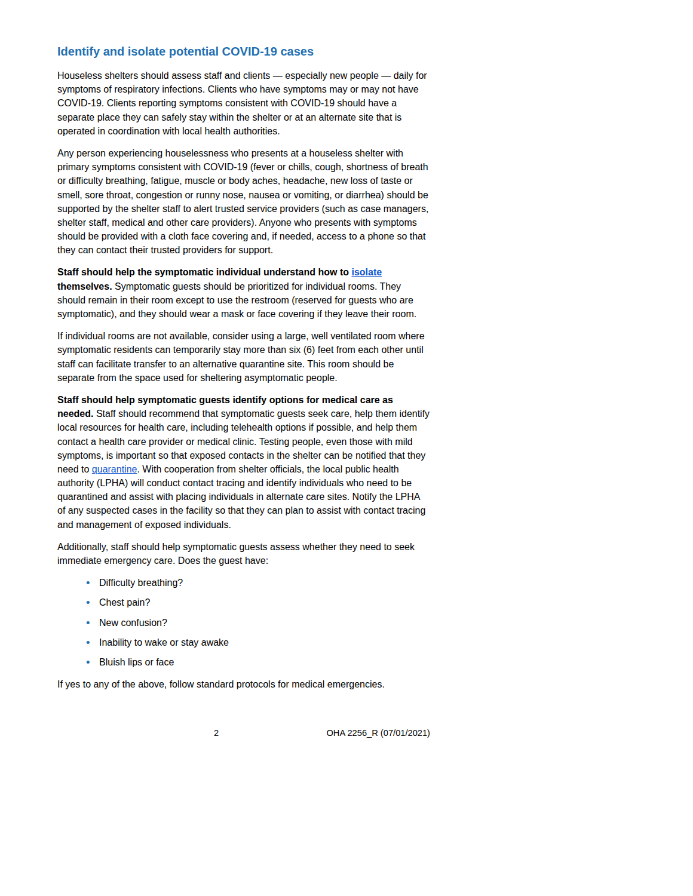Identify and isolate potential COVID-19 cases
Houseless shelters should assess staff and clients — especially new people — daily for symptoms of respiratory infections. Clients who have symptoms may or may not have COVID-19. Clients reporting symptoms consistent with COVID-19 should have a separate place they can safely stay within the shelter or at an alternate site that is operated in coordination with local health authorities.
Any person experiencing houselessness who presents at a houseless shelter with primary symptoms consistent with COVID-19 (fever or chills, cough, shortness of breath or difficulty breathing, fatigue, muscle or body aches, headache, new loss of taste or smell, sore throat, congestion or runny nose, nausea or vomiting, or diarrhea) should be supported by the shelter staff to alert trusted service providers (such as case managers, shelter staff, medical and other care providers). Anyone who presents with symptoms should be provided with a cloth face covering and, if needed, access to a phone so that they can contact their trusted providers for support.
Staff should help the symptomatic individual understand how to isolate themselves. Symptomatic guests should be prioritized for individual rooms. They should remain in their room except to use the restroom (reserved for guests who are symptomatic), and they should wear a mask or face covering if they leave their room.
If individual rooms are not available, consider using a large, well ventilated room where symptomatic residents can temporarily stay more than six (6) feet from each other until staff can facilitate transfer to an alternative quarantine site. This room should be separate from the space used for sheltering asymptomatic people.
Staff should help symptomatic guests identify options for medical care as needed. Staff should recommend that symptomatic guests seek care, help them identify local resources for health care, including telehealth options if possible, and help them contact a health care provider or medical clinic. Testing people, even those with mild symptoms, is important so that exposed contacts in the shelter can be notified that they need to quarantine. With cooperation from shelter officials, the local public health authority (LPHA) will conduct contact tracing and identify individuals who need to be quarantined and assist with placing individuals in alternate care sites. Notify the LPHA of any suspected cases in the facility so that they can plan to assist with contact tracing and management of exposed individuals.
Additionally, staff should help symptomatic guests assess whether they need to seek immediate emergency care. Does the guest have:
Difficulty breathing?
Chest pain?
New confusion?
Inability to wake or stay awake
Bluish lips or face
If yes to any of the above, follow standard protocols for medical emergencies.
2 OHA 2256_R (07/01/2021)